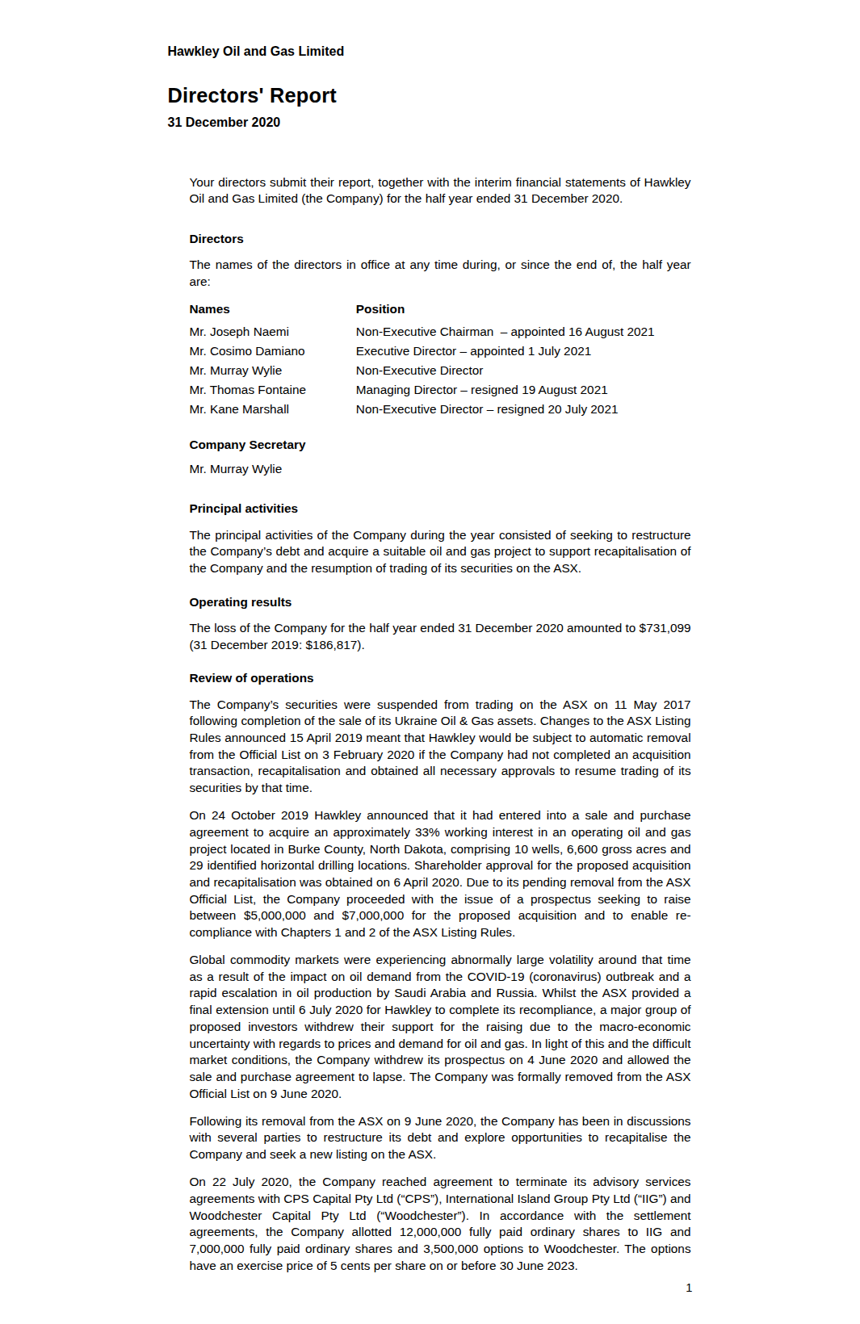Hawkley Oil and Gas Limited
Directors' Report
31 December 2020
Your directors submit their report, together with the interim financial statements of Hawkley Oil and Gas Limited (the Company) for the half year ended 31 December 2020.
Directors
The names of the directors in office at any time during, or since the end of, the half year are:
| Names | Position |
| --- | --- |
| Mr. Joseph Naemi | Non-Executive Chairman – appointed 16 August 2021 |
| Mr. Cosimo Damiano | Executive Director – appointed 1 July 2021 |
| Mr. Murray Wylie | Non-Executive Director |
| Mr. Thomas Fontaine | Managing Director – resigned 19 August 2021 |
| Mr. Kane Marshall | Non-Executive Director – resigned 20 July 2021 |
Company Secretary
Mr. Murray Wylie
Principal activities
The principal activities of the Company during the year consisted of seeking to restructure the Company’s debt and acquire a suitable oil and gas project to support recapitalisation of the Company and the resumption of trading of its securities on the ASX.
Operating results
The loss of the Company for the half year ended 31 December 2020 amounted to $731,099 (31 December 2019: $186,817).
Review of operations
The Company’s securities were suspended from trading on the ASX on 11 May 2017 following completion of the sale of its Ukraine Oil & Gas assets. Changes to the ASX Listing Rules announced 15 April 2019 meant that Hawkley would be subject to automatic removal from the Official List on 3 February 2020 if the Company had not completed an acquisition transaction, recapitalisation and obtained all necessary approvals to resume trading of its securities by that time.
On 24 October 2019 Hawkley announced that it had entered into a sale and purchase agreement to acquire an approximately 33% working interest in an operating oil and gas project located in Burke County, North Dakota, comprising 10 wells, 6,600 gross acres and 29 identified horizontal drilling locations. Shareholder approval for the proposed acquisition and recapitalisation was obtained on 6 April 2020. Due to its pending removal from the ASX Official List, the Company proceeded with the issue of a prospectus seeking to raise between $5,000,000 and $7,000,000 for the proposed acquisition and to enable re-compliance with Chapters 1 and 2 of the ASX Listing Rules.
Global commodity markets were experiencing abnormally large volatility around that time as a result of the impact on oil demand from the COVID-19 (coronavirus) outbreak and a rapid escalation in oil production by Saudi Arabia and Russia. Whilst the ASX provided a final extension until 6 July 2020 for Hawkley to complete its recompliance, a major group of proposed investors withdrew their support for the raising due to the macro-economic uncertainty with regards to prices and demand for oil and gas. In light of this and the difficult market conditions, the Company withdrew its prospectus on 4 June 2020 and allowed the sale and purchase agreement to lapse. The Company was formally removed from the ASX Official List on 9 June 2020.
Following its removal from the ASX on 9 June 2020, the Company has been in discussions with several parties to restructure its debt and explore opportunities to recapitalise the Company and seek a new listing on the ASX.
On 22 July 2020, the Company reached agreement to terminate its advisory services agreements with CPS Capital Pty Ltd (“CPS”), International Island Group Pty Ltd (“IIG”) and Woodchester Capital Pty Ltd (“Woodchester”). In accordance with the settlement agreements, the Company allotted 12,000,000 fully paid ordinary shares to IIG and 7,000,000 fully paid ordinary shares and 3,500,000 options to Woodchester. The options have an exercise price of 5 cents per share on or before 30 June 2023.
1